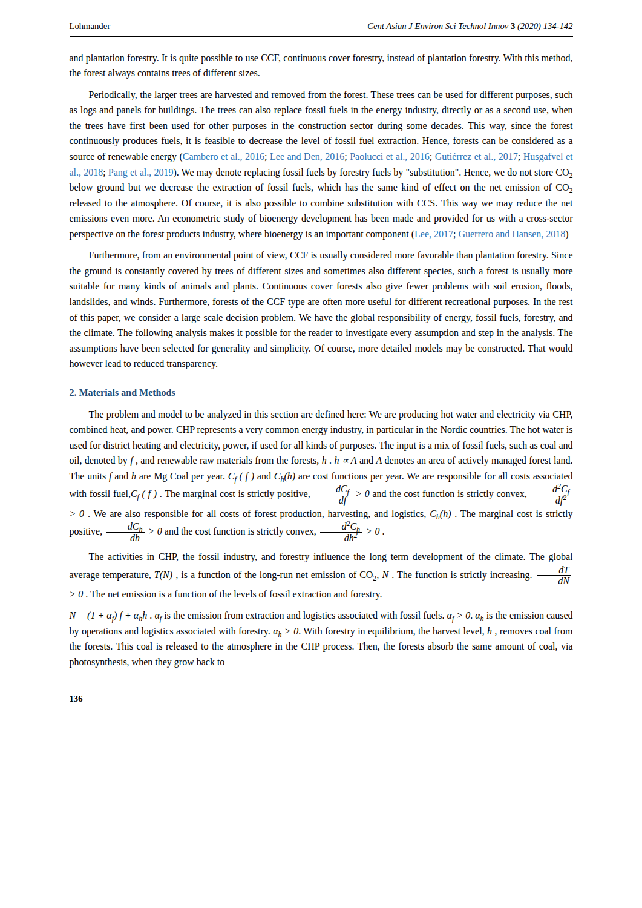Lohmander Cent Asian J Environ Sci Technol Innov 3 (2020) 134-142
and plantation forestry. It is quite possible to use CCF, continuous cover forestry, instead of plantation forestry. With this method, the forest always contains trees of different sizes.
Periodically, the larger trees are harvested and removed from the forest. These trees can be used for different purposes, such as logs and panels for buildings. The trees can also replace fossil fuels in the energy industry, directly or as a second use, when the trees have first been used for other purposes in the construction sector during some decades. This way, since the forest continuously produces fuels, it is feasible to decrease the level of fossil fuel extraction. Hence, forests can be considered as a source of renewable energy (Cambero et al., 2016; Lee and Den, 2016; Paolucci et al., 2016; Gutiérrez et al., 2017; Husgafvel et al., 2018; Pang et al., 2019). We may denote replacing fossil fuels by forestry fuels by "substitution". Hence, we do not store CO2 below ground but we decrease the extraction of fossil fuels, which has the same kind of effect on the net emission of CO2 released to the atmosphere. Of course, it is also possible to combine substitution with CCS. This way we may reduce the net emissions even more. An econometric study of bioenergy development has been made and provided for us with a cross-sector perspective on the forest products industry, where bioenergy is an important component (Lee, 2017; Guerrero and Hansen, 2018)
Furthermore, from an environmental point of view, CCF is usually considered more favorable than plantation forestry. Since the ground is constantly covered by trees of different sizes and sometimes also different species, such a forest is usually more suitable for many kinds of animals and plants. Continuous cover forests also give fewer problems with soil erosion, floods, landslides, and winds. Furthermore, forests of the CCF type are often more useful for different recreational purposes. In the rest of this paper, we consider a large scale decision problem. We have the global responsibility of energy, fossil fuels, forestry, and the climate. The following analysis makes it possible for the reader to investigate every assumption and step in the analysis. The assumptions have been selected for generality and simplicity. Of course, more detailed models may be constructed. That would however lead to reduced transparency.
2. Materials and Methods
The problem and model to be analyzed in this section are defined here: We are producing hot water and electricity via CHP, combined heat, and power. CHP represents a very common energy industry, in particular in the Nordic countries. The hot water is used for district heating and electricity, power, if used for all kinds of purposes. The input is a mix of fossil fuels, such as coal and oil, denoted by f , and renewable raw materials from the forests, h . h ∝ A and A denotes an area of actively managed forest land. The units f and h are Mg Coal per year. Cf ( f ) and Ch(h) are cost functions per year. We are responsible for all costs associated with fossil fuel,Cf ( f ) . The marginal cost is strictly positive, dCf df > 0 and the cost function is strictly convex, d2Cf df2 > 0 . We are also responsible for all costs of forest production, harvesting, and logistics, Ch(h) . The marginal cost is strictly positive, dCh dh > 0 and the cost function is strictly convex, d2Ch dh2 > 0 .
The activities in CHP, the fossil industry, and forestry influence the long term development of the climate. The global average temperature, T(N) , is a function of the long-run net emission of CO2, N . The function is strictly increasing. dT dN > 0 . The net emission is a function of the levels of fossil extraction and forestry.
N = (1 + αf) f + αhh . αf is the emission from extraction and logistics associated with fossil fuels. αf > 0. αh is the emission caused by operations and logistics associated with forestry. αh > 0. With forestry in equilibrium, the harvest level, h , removes coal from the forests. This coal is released to the atmosphere in the CHP process. Then, the forests absorb the same amount of coal, via photosynthesis, when they grow back to
136